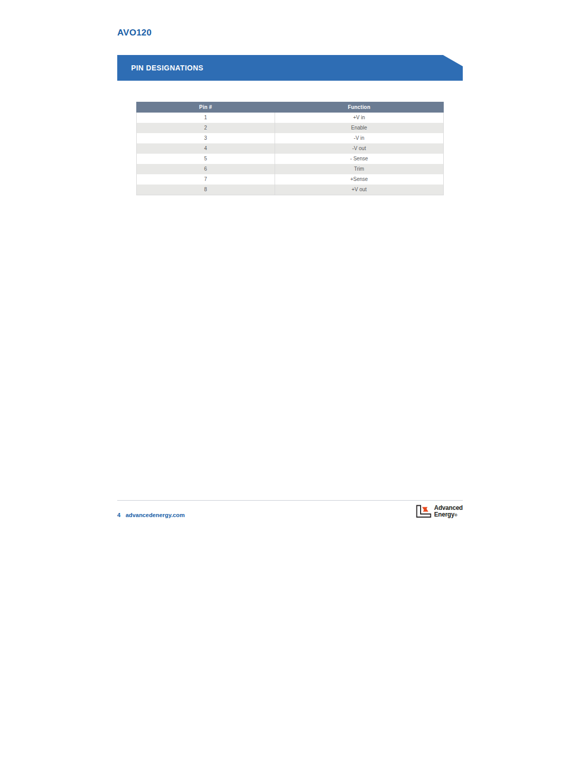AVO120
PIN DESIGNATIONS
| Pin # | Function |
| --- | --- |
| 1 | +V in |
| 2 | Enable |
| 3 | -V in |
| 4 | -V out |
| 5 | - Sense |
| 6 | Trim |
| 7 | +Sense |
| 8 | +V out |
4advancedenergy.com
Advanced
Energy®